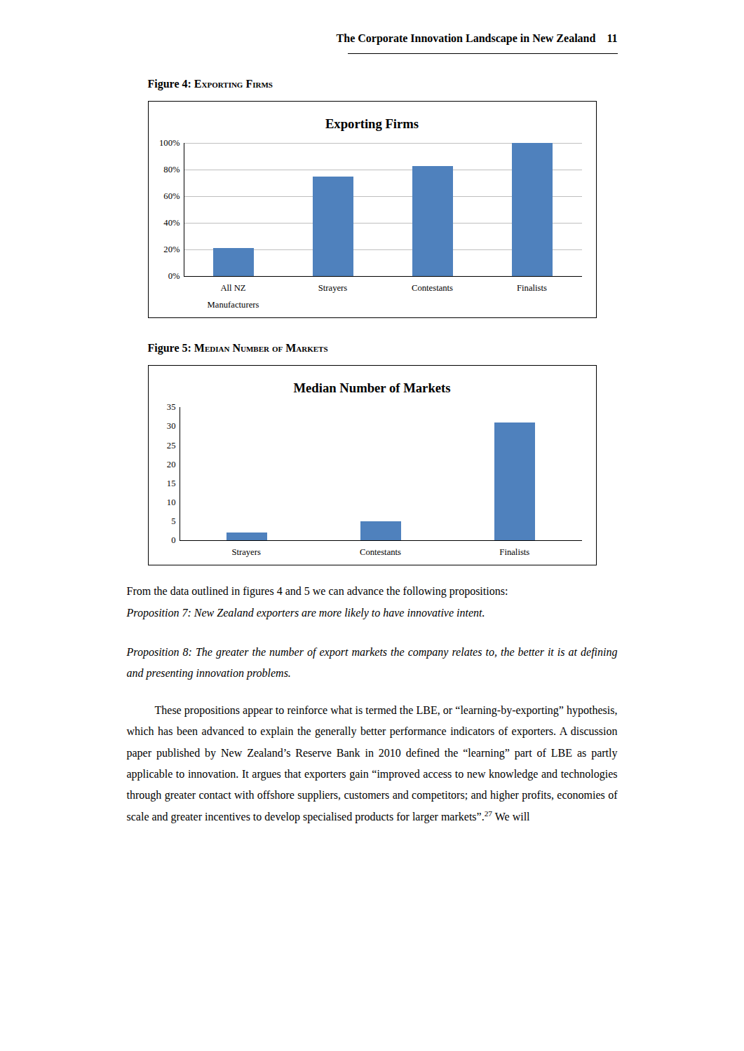The Corporate Innovation Landscape in New Zealand 11
Figure 4: Exporting Firms
Exporting Firms
100%
80%
60%
40%
20%
0%
All NZ Manufacturers Strayers Contestants Finalists
Figure 5: Median Number of Markets
Median Number of Markets
35
30
25
20
15
10
5
0
Strayers Contestants Finalists
From the data outlined in figures 4 and 5 we can advance the following propositions:
Proposition 7: New Zealand exporters are more likely to have innovative intent.
Proposition 8: The greater the number of export markets the company relates to, the better it is at defining and presenting innovation problems.
These propositions appear to reinforce what is termed the LBE, or “learning-by-exporting” hypothesis, which has been advanced to explain the generally better performance indicators of exporters. A discussion paper published by New Zealand’s Reserve Bank in 2010 defined the “learning” part of LBE as partly applicable to innovation. It argues that exporters gain “improved access to new knowledge and technologies through greater contact with offshore suppliers, customers and competitors; and higher profits, economies of scale and greater incentives to develop specialised products for larger markets”.27 We will